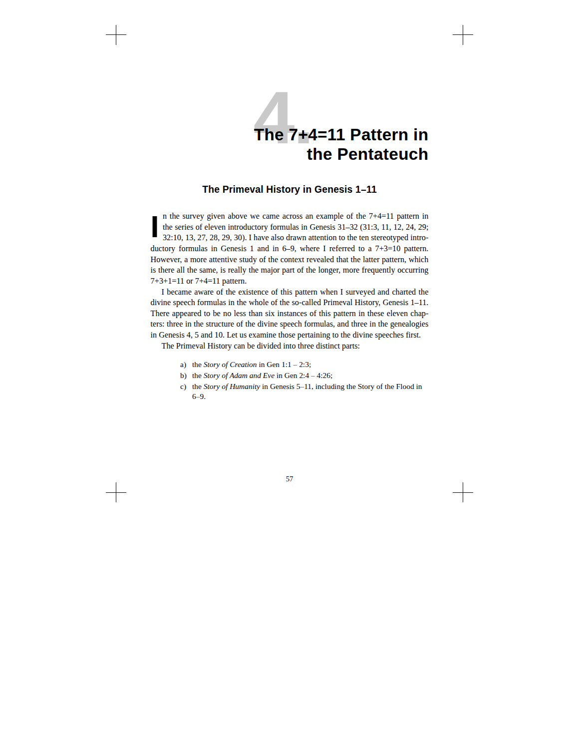4.
The 7+4=11 Pattern in
the Pentateuch
The Primeval History in Genesis 1–11
In the survey given above we came across an example of the 7+4=11 pattern in the series of eleven introductory formulas in Genesis 31–32 (31:3, 11, 12, 24, 29; 32:10, 13, 27, 28, 29, 30). I have also drawn attention to the ten stereotyped introductory formulas in Genesis 1 and in 6–9, where I referred to a 7+3=10 pattern. However, a more attentive study of the context revealed that the latter pattern, which is there all the same, is really the major part of the longer, more frequently occurring 7+3+1=11 or 7+4=11 pattern.
I became aware of the existence of this pattern when I surveyed and charted the divine speech formulas in the whole of the so-called Primeval History, Genesis 1–11. There appeared to be no less than six instances of this pattern in these eleven chapters: three in the structure of the divine speech formulas, and three in the genealogies in Genesis 4, 5 and 10. Let us examine those pertaining to the divine speeches first.
The Primeval History can be divided into three distinct parts:
a) the Story of Creation in Gen 1:1 – 2:3;
b) the Story of Adam and Eve in Gen 2:4 – 4:26;
c) the Story of Humanity in Genesis 5–11, including the Story of the Flood in 6–9.
57